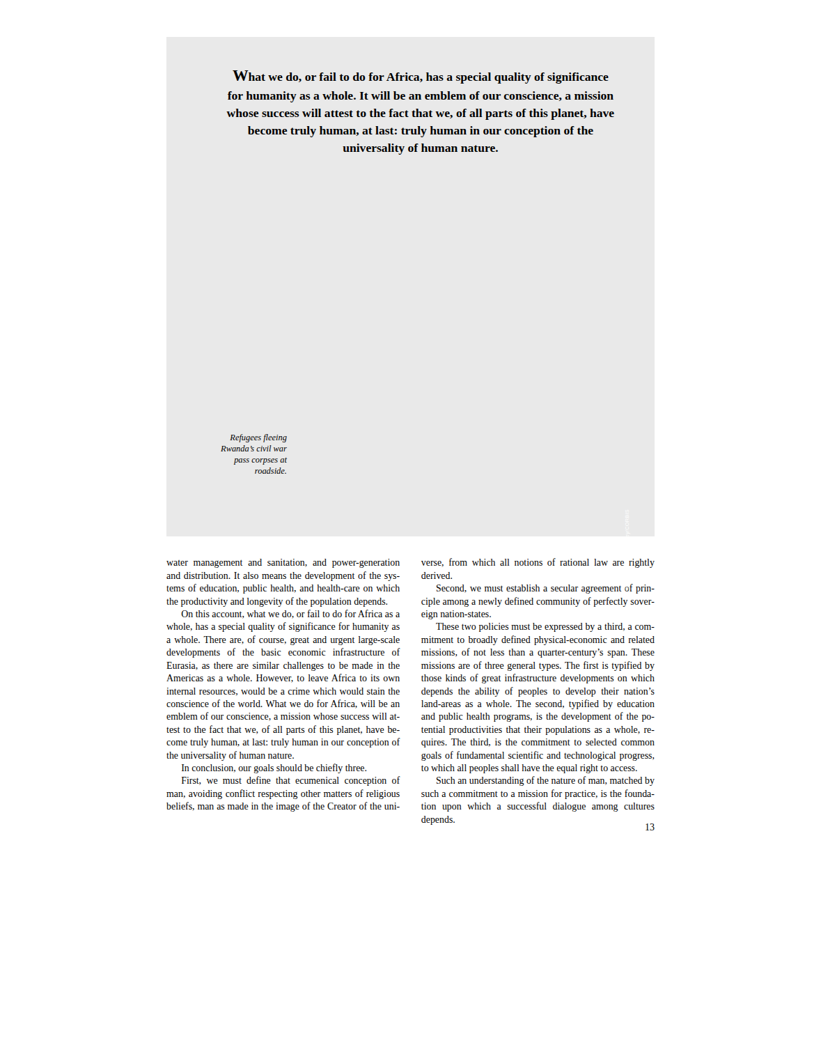What we do, or fail to do for Africa, has a special quality of significance for humanity as a whole. It will be an emblem of our conscience, a mission whose success will attest to the fact that we, of all parts of this planet, have become truly human, at last: truly human in our conception of the universality of human nature.
Refugees fleeing
Rwanda’s civil war
pass corpses at
roadside.
© David & Peter Turnley/CORBIS
water management and sanitation, and power-generation and distribution. It also means the development of the systems of education, public health, and health-care on which the productivity and longevity of the population depends.
On this account, what we do, or fail to do for Africa as a whole, has a special quality of significance for humanity as a whole. There are, of course, great and urgent large-scale developments of the basic economic infrastructure of Eurasia, as there are similar challenges to be made in the Americas as a whole. However, to leave Africa to its own internal resources, would be a crime which would stain the conscience of the world. What we do for Africa, will be an emblem of our conscience, a mission whose success will attest to the fact that we, of all parts of this planet, have become truly human, at last: truly human in our conception of the universality of human nature.
In conclusion, our goals should be chiefly three.
First, we must define that ecumenical conception of man, avoiding conflict respecting other matters of religious beliefs, man as made in the image of the Creator of the universe, from which all notions of rational law are rightly derived.
Second, we must establish a secular agreement of principle among a newly defined community of perfectly sovereign nation-states.
These two policies must be expressed by a third, a commitment to broadly defined physical-economic and related missions, of not less than a quarter-century’s span. These missions are of three general types. The first is typified by those kinds of great infrastructure developments on which depends the ability of peoples to develop their nation’s land-areas as a whole. The second, typified by education and public health programs, is the development of the potential productivities that their populations as a whole, requires. The third, is the commitment to selected common goals of fundamental scientific and technological progress, to which all peoples shall have the equal right to access.
Such an understanding of the nature of man, matched by such a commitment to a mission for practice, is the foundation upon which a successful dialogue among cultures depends.
13